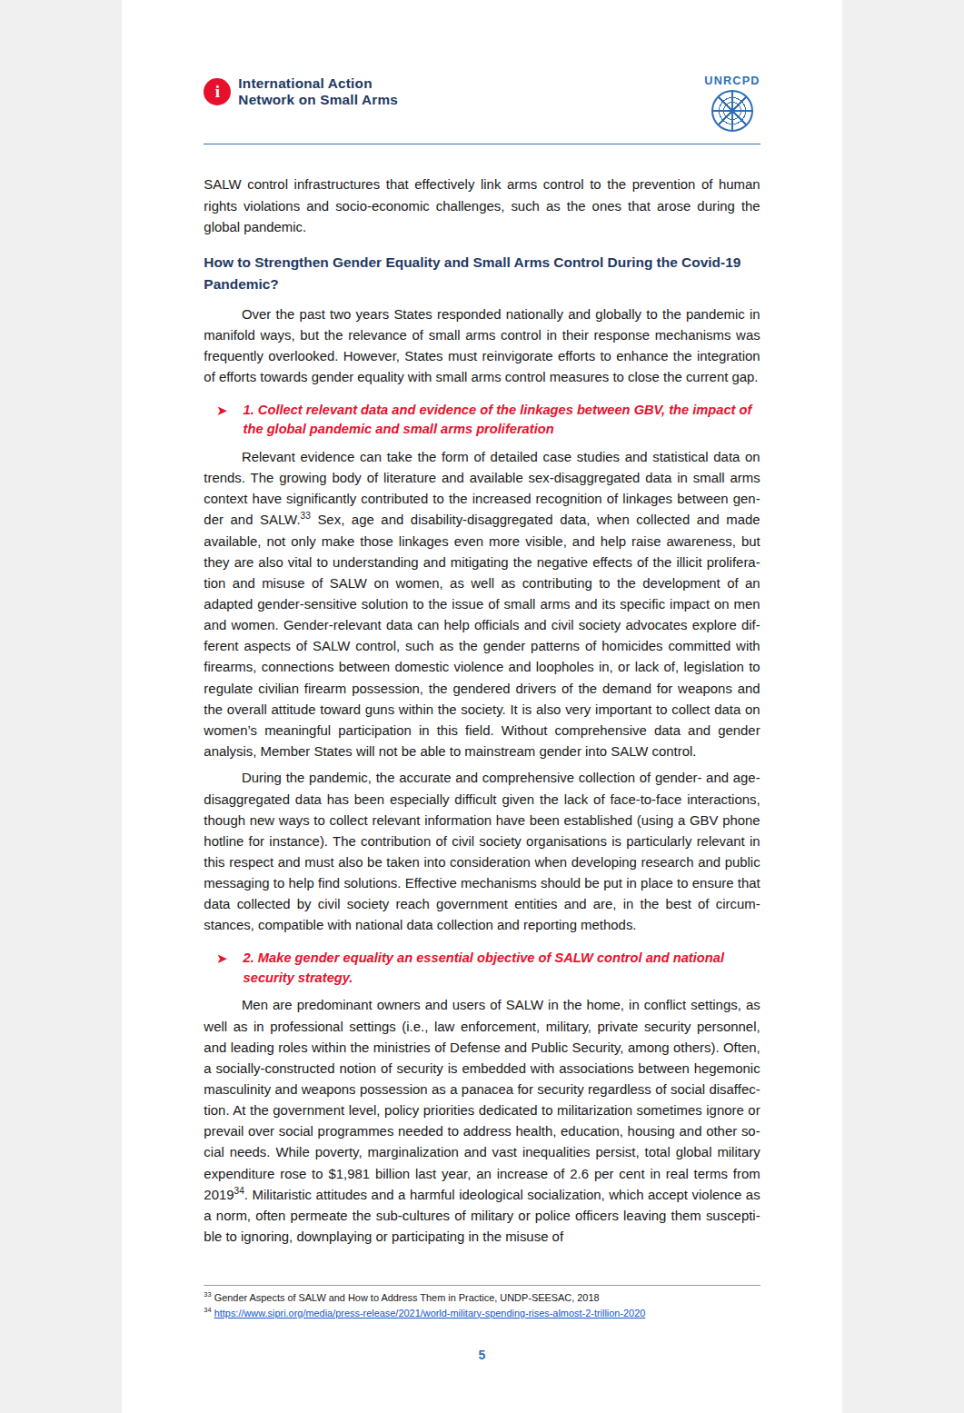i
International Action
Network on Small Arms
UNRCPD
SALW control infrastructures that effectively link arms control to the prevention of human rights violations and socio-economic challenges, such as the ones that arose during the global pandemic.
How to Strengthen Gender Equality and Small Arms Control During the Covid-19 Pandemic?
Over the past two years States responded nationally and globally to the pandemic in manifold ways, but the relevance of small arms control in their response mechanisms was frequently overlooked. However, States must reinvigorate efforts to enhance the integration of efforts towards gender equality with small arms control measures to close the current gap.
➤ 1. Collect relevant data and evidence of the linkages between GBV, the impact of the global pandemic and small arms proliferation
Relevant evidence can take the form of detailed case studies and statistical data on trends. The growing body of literature and available sex-disaggregated data in small arms context have significantly contributed to the increased recognition of linkages between gender and SALW.33 Sex, age and disability-disaggregated data, when collected and made available, not only make those linkages even more visible, and help raise awareness, but they are also vital to understanding and mitigating the negative effects of the illicit proliferation and misuse of SALW on women, as well as contributing to the development of an adapted gender-sensitive solution to the issue of small arms and its specific impact on men and women. Gender-relevant data can help officials and civil society advocates explore different aspects of SALW control, such as the gender patterns of homicides committed with firearms, connections between domestic violence and loopholes in, or lack of, legislation to regulate civilian firearm possession, the gendered drivers of the demand for weapons and the overall attitude toward guns within the society. It is also very important to collect data on women’s meaningful participation in this field. Without comprehensive data and gender analysis, Member States will not be able to mainstream gender into SALW control.
During the pandemic, the accurate and comprehensive collection of gender- and age-disaggregated data has been especially difficult given the lack of face-to-face interactions, though new ways to collect relevant information have been established (using a GBV phone hotline for instance). The contribution of civil society organisations is particularly relevant in this respect and must also be taken into consideration when developing research and public messaging to help find solutions. Effective mechanisms should be put in place to ensure that data collected by civil society reach government entities and are, in the best of circumstances, compatible with national data collection and reporting methods.
➤ 2. Make gender equality an essential objective of SALW control and national security strategy.
Men are predominant owners and users of SALW in the home, in conflict settings, as well as in professional settings (i.e., law enforcement, military, private security personnel, and leading roles within the ministries of Defense and Public Security, among others). Often, a socially-constructed notion of security is embedded with associations between hegemonic masculinity and weapons possession as a panacea for security regardless of social disaffection. At the government level, policy priorities dedicated to militarization sometimes ignore or prevail over social programmes needed to address health, education, housing and other social needs. While poverty, marginalization and vast inequalities persist, total global military expenditure rose to $1,981 billion last year, an increase of 2.6 per cent in real terms from 201934. Militaristic attitudes and a harmful ideological socialization, which accept violence as a norm, often permeate the sub-cultures of military or police officers leaving them susceptible to ignoring, downplaying or participating in the misuse of
33 Gender Aspects of SALW and How to Address Them in Practice, UNDP-SEESAC, 2018
34 https://www.sipri.org/media/press-release/2021/world-military-spending-rises-almost-2-trillion-2020
5